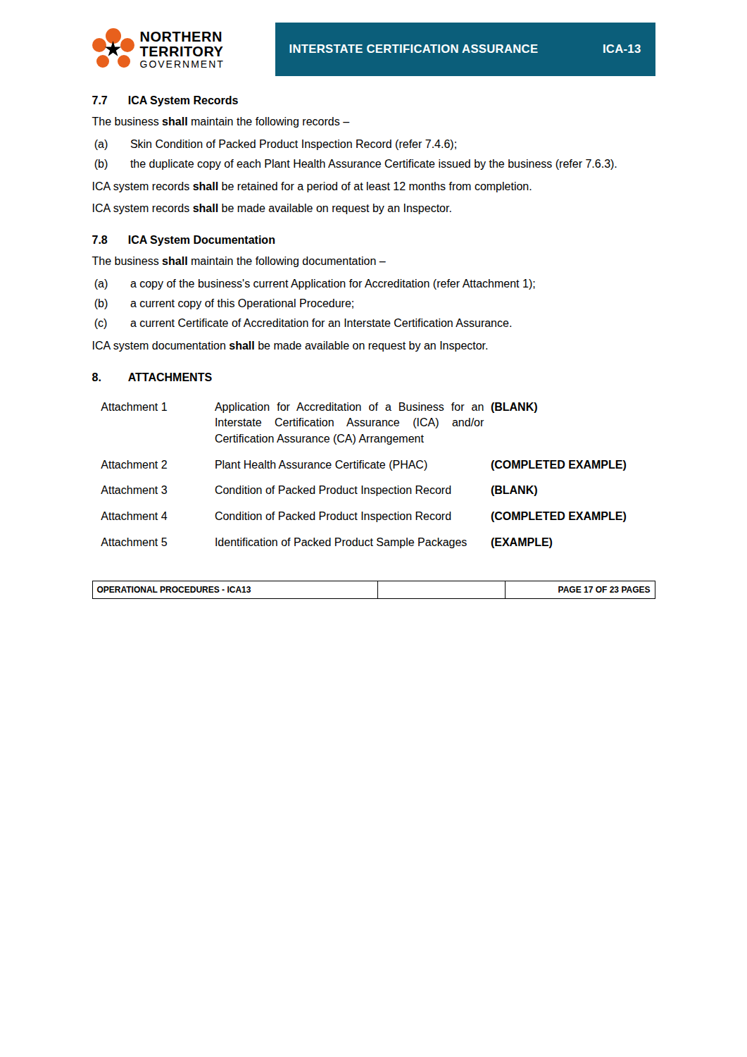NORTHERN
TERRITORY GOVERNMENT
INTERSTATE CERTIFICATION ASSURANCE ICA-13
7.7 ICA System Records
The business shall maintain the following records –
(a) Skin Condition of Packed Product Inspection Record (refer 7.4.6);
(b) the duplicate copy of each Plant Health Assurance Certificate issued by the business (refer 7.6.3).
ICA system records shall be retained for a period of at least 12 months from completion.
ICA system records shall be made available on request by an Inspector.
7.8 ICA System Documentation
The business shall maintain the following documentation –
(a) a copy of the business's current Application for Accreditation (refer Attachment 1);
(b) a current copy of this Operational Procedure;
(c) a current Certificate of Accreditation for an Interstate Certification Assurance.
ICA system documentation shall be made available on request by an Inspector.
8. ATTACHMENTS
| Attachment 1 | Application for Accreditation of a Business for an Interstate Certification Assurance (ICA) and/or Certification Assurance (CA) Arrangement | (BLANK) |
| Attachment 2 | Plant Health Assurance Certificate (PHAC) | (COMPLETED EXAMPLE) |
| Attachment 3 | Condition of Packed Product Inspection Record | (BLANK) |
| Attachment 4 | Condition of Packed Product Inspection Record | (COMPLETED EXAMPLE) |
| Attachment 5 | Identification of Packed Product Sample Packages | (EXAMPLE) |
OPERATIONAL PROCEDURES - ICA13
PAGE 17 OF 23 PAGES